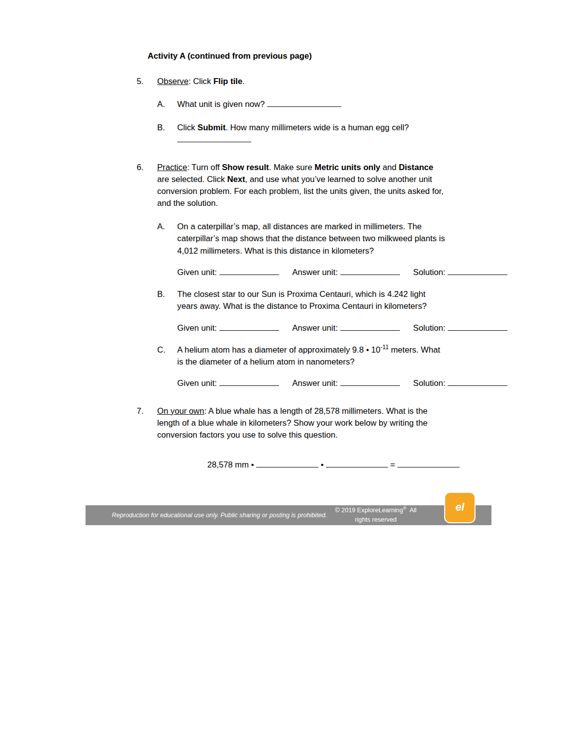Activity A (continued from previous page)
5. Observe: Click Flip tile.
A. What unit is given now?
B. Click Submit. How many millimeters wide is a human egg cell?
6. Practice: Turn off Show result. Make sure Metric units only and Distance are selected. Click Next, and use what you’ve learned to solve another unit conversion problem. For each problem, list the units given, the units asked for, and the solution.
A. On a caterpillar’s map, all distances are marked in millimeters. The caterpillar’s map shows that the distance between two milkweed plants is 4,012 millimeters. What is this distance in kilometers?
Given unit: Answer unit: Solution:
B. The closest star to our Sun is Proxima Centauri, which is 4.242 light years away. What is the distance to Proxima Centauri in kilometers?
Given unit: Answer unit: Solution:
C. A helium atom has a diameter of approximately 9.8 • 10-11 meters. What is the diameter of a helium atom in nanometers?
Given unit: Answer unit: Solution:
7. On your own: A blue whale has a length of 28,578 millimeters. What is the length of a blue whale in kilometers? Show your work below by writing the conversion factors you use to solve this question.
28,578 mm • • =
Reproduction for educational use only. Public sharing or posting is prohibited.
© 2019 ExploreLearning® All rights reserved
el